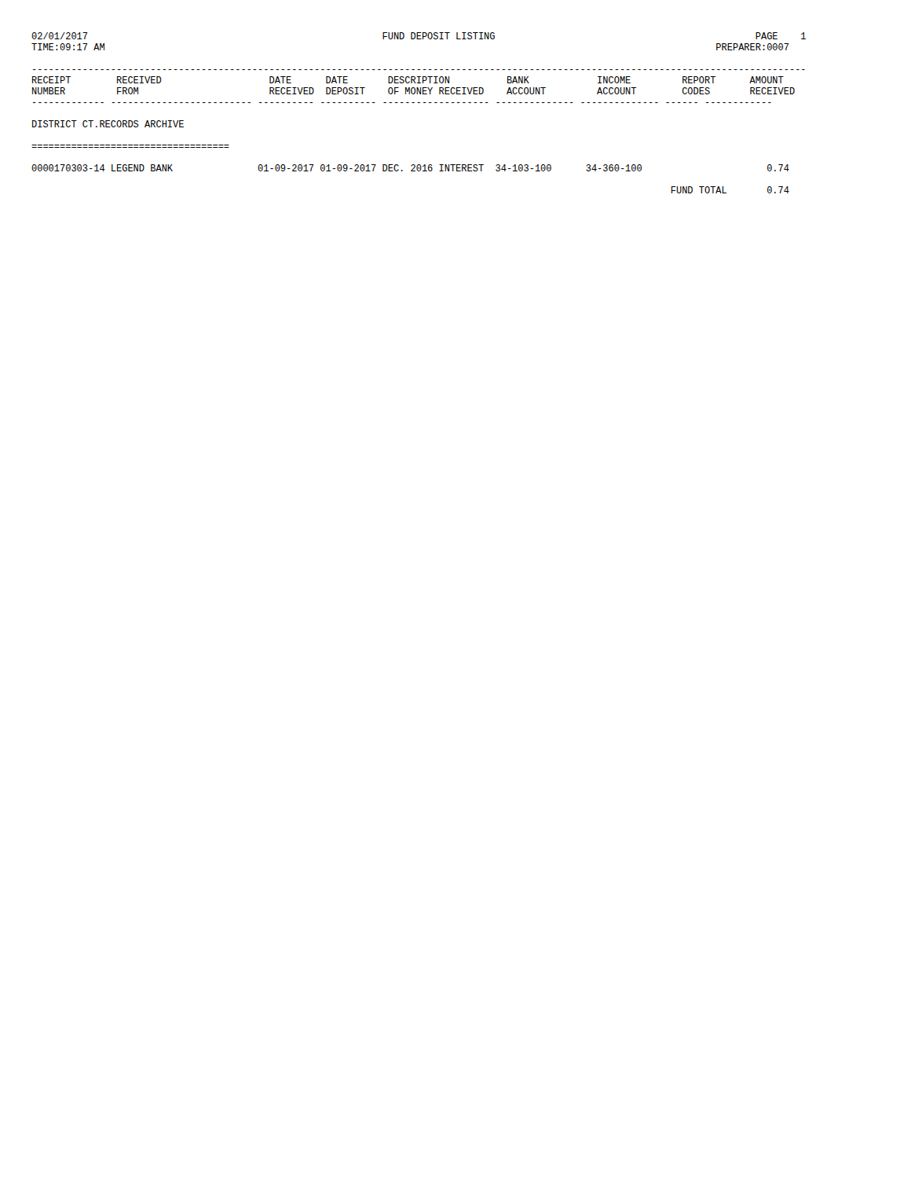02/01/2017                                                    FUND DEPOSIT LISTING                                              PAGE    1
TIME:09:17 AM                                                                                                            PREPARER:0007

-----------------------------------------------------------------------------------------------------------------------------------------
RECEIPT        RECEIVED                   DATE      DATE       DESCRIPTION          BANK            INCOME         REPORT      AMOUNT
NUMBER         FROM                       RECEIVED  DEPOSIT    OF MONEY RECEIVED    ACCOUNT         ACCOUNT        CODES       RECEIVED
------------- ------------------------- ---------- ---------- ------------------- -------------- -------------- ------ ------------

DISTRICT CT.RECORDS ARCHIVE

===================================

0000170303-14 LEGEND BANK               01-09-2017 01-09-2017 DEC. 2016 INTEREST  34-103-100      34-360-100                      0.74

                                                                                                                 FUND TOTAL       0.74